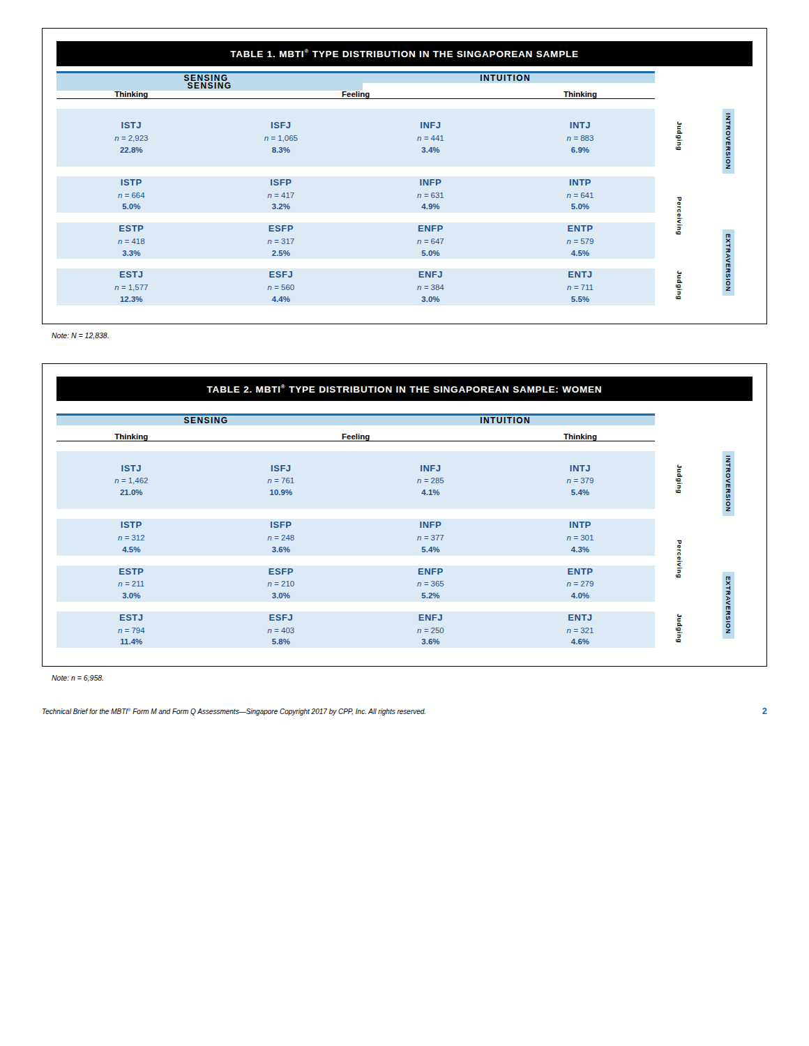TABLE 1. MBTI® TYPE DISTRIBUTION IN THE SINGAPOREAN SAMPLE
| SENSING | | | | |
| SENSING | INTUITION | | |
| Thinking | Feeling | Thinking | | |
| ISTJ n = 2,923 22.8% | ISFJ n = 1,065 8.3% | INFJ n = 441 3.4% | INTJ n = 883 6.9% | Judging | INTROVERSION |
| ISTP n = 664 5.0% | ISFP n = 417 3.2% | INFP n = 631 4.9% | INTP n = 641 5.0% | Perceiving | |
| ESTP n = 418 3.3% | ESFP n = 317 2.5% | ENFP n = 647 5.0% | ENTP n = 579 4.5% | EXTRAVERSION |
| ESTJ n = 1,577 12.3% | ESFJ n = 560 4.4% | ENFJ n = 384 3.0% | ENTJ n = 711 5.5% | Judging |
Note: N = 12,838.
TABLE 2. MBTI® TYPE DISTRIBUTION IN THE SINGAPOREAN SAMPLE: WOMEN
| SENSING | INTUITION | | |
| Thinking | Feeling | Thinking | | |
| ISTJ n = 1,462 21.0% | ISFJ n = 761 10.9% | INFJ n = 285 4.1% | INTJ n = 379 5.4% | Judging | INTROVERSION |
| ISTP n = 312 4.5% | ISFP n = 248 3.6% | INFP n = 377 5.4% | INTP n = 301 4.3% | Perceiving | |
| ESTP n = 211 3.0% | ESFP n = 210 3.0% | ENFP n = 365 5.2% | ENTP n = 279 4.0% | EXTRAVERSION |
| ESTJ n = 794 11.4% | ESFJ n = 403 5.8% | ENFJ n = 250 3.6% | ENTJ n = 321 4.6% | Judging |
Note: n = 6,958.
Technical Brief for the MBTI® Form M and Form Q Assessments—Singapore Copyright 2017 by CPP, Inc. All rights reserved.
2